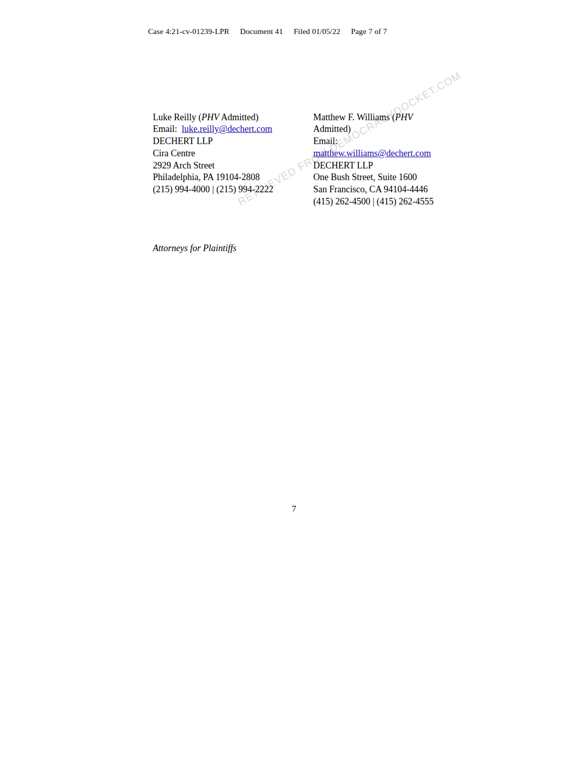Case 4:21-cv-01239-LPR Document 41 Filed 01/05/22 Page 7 of 7
RETRIEVED FROM DEMOCRACYDOCKET.COM
| Luke Reilly ( PHV Admitted) Email: luke.reilly@dechert.com DECHERT LLP Cira Centre 2929 Arch Street Philadelphia, PA 19104-2808 (215) 994-4000 / (215) 994-2222 | Matthew F. Williams ( PHV Admitted) Email: matthew.williams@dechert.com DECHERT LLP One Bush Street, Suite 1600 San Francisco, CA 94104-4446 (415) 262-4500 / (415) 262-4555 |
Attorneys for Plaintiffs
7